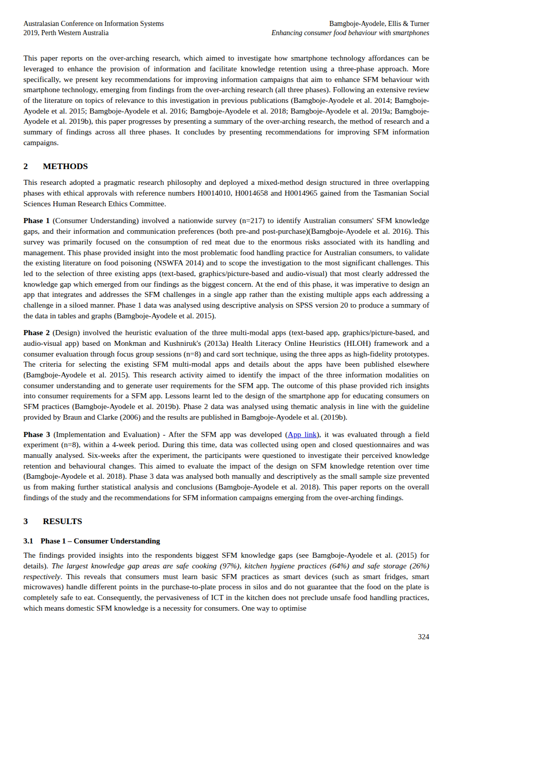Australasian Conference on Information Systems
2019, Perth Western Australia
Bamgboje-Ayodele, Ellis & Turner
Enhancing consumer food behaviour with smartphones
This paper reports on the over-arching research, which aimed to investigate how smartphone technology affordances can be leveraged to enhance the provision of information and facilitate knowledge retention using a three-phase approach. More specifically, we present key recommendations for improving information campaigns that aim to enhance SFM behaviour with smartphone technology, emerging from findings from the over-arching research (all three phases). Following an extensive review of the literature on topics of relevance to this investigation in previous publications (Bamgboje-Ayodele et al. 2014; Bamgboje-Ayodele et al. 2015; Bamgboje-Ayodele et al. 2016; Bamgboje-Ayodele et al. 2018; Bamgboje-Ayodele et al. 2019a; Bamgboje-Ayodele et al. 2019b), this paper progresses by presenting a summary of the over-arching research, the method of research and a summary of findings across all three phases. It concludes by presenting recommendations for improving SFM information campaigns.
2 METHODS
This research adopted a pragmatic research philosophy and deployed a mixed-method design structured in three overlapping phases with ethical approvals with reference numbers H0014010, H0014658 and H0014965 gained from the Tasmanian Social Sciences Human Research Ethics Committee.
Phase 1 (Consumer Understanding) involved a nationwide survey (n=217) to identify Australian consumers' SFM knowledge gaps, and their information and communication preferences (both pre-and post-purchase)(Bamgboje-Ayodele et al. 2016). This survey was primarily focused on the consumption of red meat due to the enormous risks associated with its handling and management. This phase provided insight into the most problematic food handling practice for Australian consumers, to validate the existing literature on food poisoning (NSWFA 2014) and to scope the investigation to the most significant challenges. This led to the selection of three existing apps (text-based, graphics/picture-based and audio-visual) that most clearly addressed the knowledge gap which emerged from our findings as the biggest concern. At the end of this phase, it was imperative to design an app that integrates and addresses the SFM challenges in a single app rather than the existing multiple apps each addressing a challenge in a siloed manner. Phase 1 data was analysed using descriptive analysis on SPSS version 20 to produce a summary of the data in tables and graphs (Bamgboje-Ayodele et al. 2015).
Phase 2 (Design) involved the heuristic evaluation of the three multi-modal apps (text-based app, graphics/picture-based, and audio-visual app) based on Monkman and Kushniruk's (2013a) Health Literacy Online Heuristics (HLOH) framework and a consumer evaluation through focus group sessions (n=8) and card sort technique, using the three apps as high-fidelity prototypes. The criteria for selecting the existing SFM multi-modal apps and details about the apps have been published elsewhere (Bamgboje-Ayodele et al. 2015). This research activity aimed to identify the impact of the three information modalities on consumer understanding and to generate user requirements for the SFM app. The outcome of this phase provided rich insights into consumer requirements for a SFM app. Lessons learnt led to the design of the smartphone app for educating consumers on SFM practices (Bamgboje-Ayodele et al. 2019b). Phase 2 data was analysed using thematic analysis in line with the guideline provided by Braun and Clarke (2006) and the results are published in Bamgboje-Ayodele et al. (2019b).
Phase 3 (Implementation and Evaluation) - After the SFM app was developed (App link), it was evaluated through a field experiment (n=8), within a 4-week period. During this time, data was collected using open and closed questionnaires and was manually analysed. Six-weeks after the experiment, the participants were questioned to investigate their perceived knowledge retention and behavioural changes. This aimed to evaluate the impact of the design on SFM knowledge retention over time (Bamgboje-Ayodele et al. 2018). Phase 3 data was analysed both manually and descriptively as the small sample size prevented us from making further statistical analysis and conclusions (Bamgboje-Ayodele et al. 2018). This paper reports on the overall findings of the study and the recommendations for SFM information campaigns emerging from the over-arching findings.
3 RESULTS
3.1 Phase 1 – Consumer Understanding
The findings provided insights into the respondents biggest SFM knowledge gaps (see Bamgboje-Ayodele et al. (2015) for details). The largest knowledge gap areas are safe cooking (97%), kitchen hygiene practices (64%) and safe storage (26%) respectively. This reveals that consumers must learn basic SFM practices as smart devices (such as smart fridges, smart microwaves) handle different points in the purchase-to-plate process in silos and do not guarantee that the food on the plate is completely safe to eat. Consequently, the pervasiveness of ICT in the kitchen does not preclude unsafe food handling practices, which means domestic SFM knowledge is a necessity for consumers. One way to optimise
324